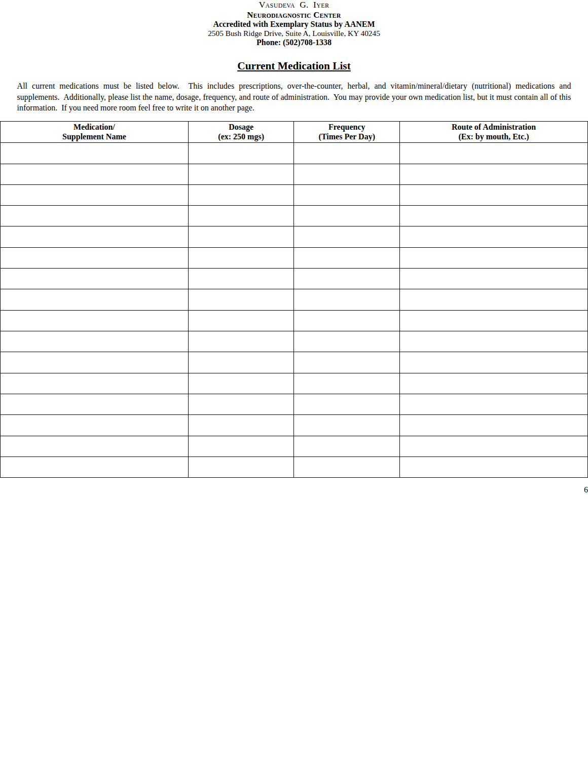Vasudeva G. Iyer
Neurodiagnostic Center
Accredited with Exemplary Status by AANEM
2505 Bush Ridge Drive, Suite A, Louisville, KY 40245
Phone: (502)708-1338
Current Medication List
All current medications must be listed below. This includes prescriptions, over-the-counter, herbal, and vitamin/mineral/dietary (nutritional) medications and supplements. Additionally, please list the name, dosage, frequency, and route of administration. You may provide your own medication list, but it must contain all of this information. If you need more room feel free to write it on another page.
| Medication/ Supplement Name | Dosage (ex: 250 mgs) | Frequency (Times Per Day) | Route of Administration (Ex: by mouth, Etc.) |
| --- | --- | --- | --- |
6